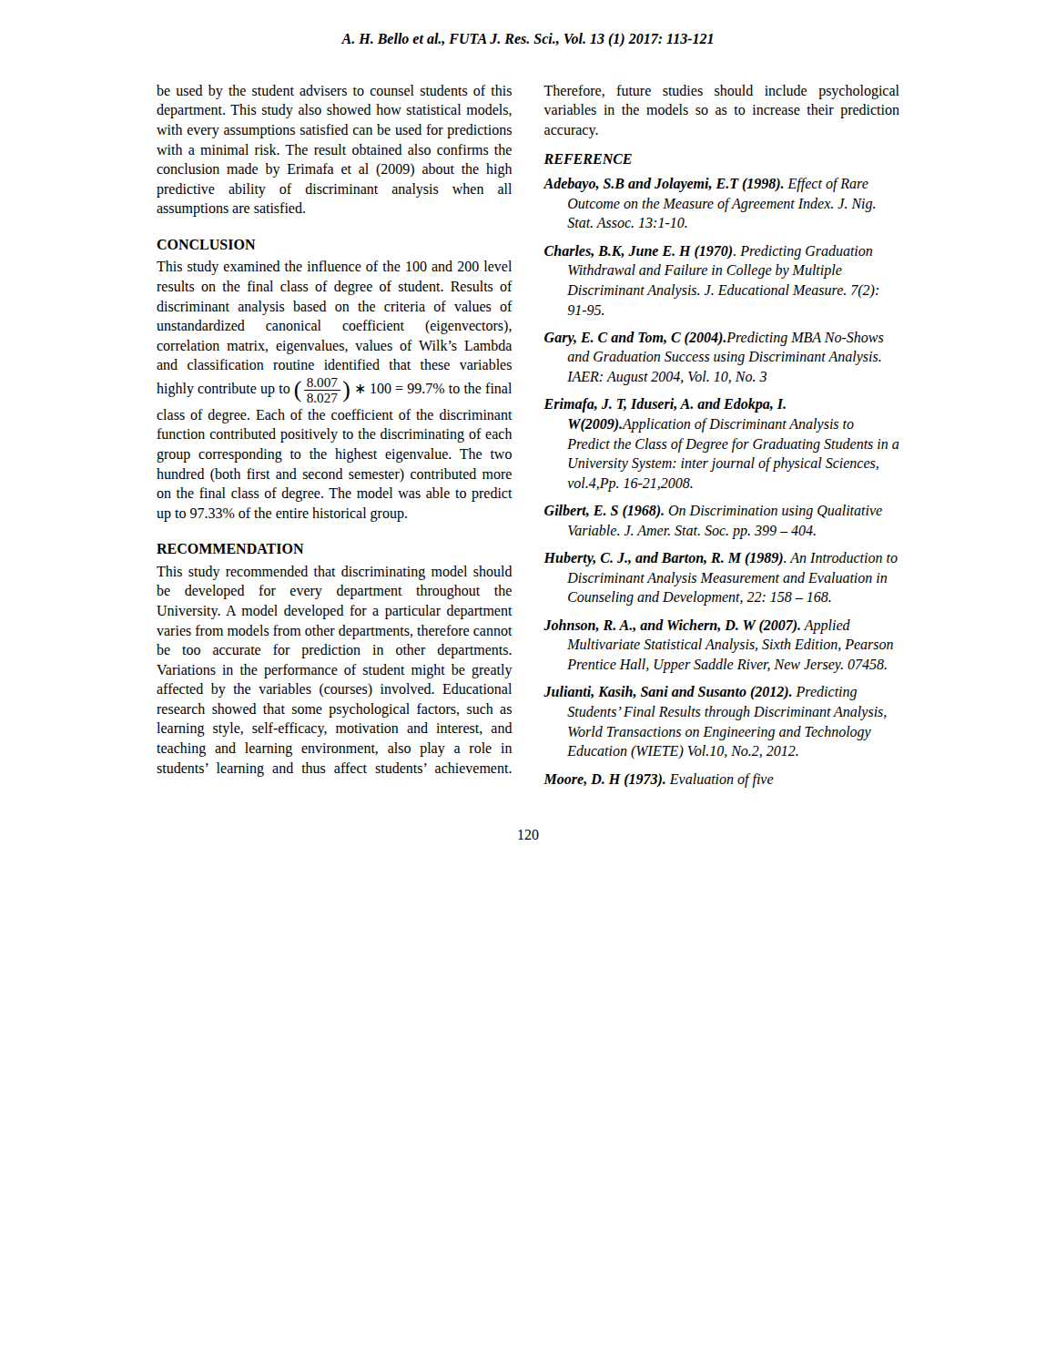A. H. Bello et al., FUTA J. Res. Sci., Vol. 13 (1) 2017: 113-121
be used by the student advisers to counsel students of this department. This study also showed how statistical models, with every assumptions satisfied can be used for predictions with a minimal risk. The result obtained also confirms the conclusion made by Erimafa et al (2009) about the high predictive ability of discriminant analysis when all assumptions are satisfied.
Conclusion
This study examined the influence of the 100 and 200 level results on the final class of degree of student. Results of discriminant analysis based on the criteria of values of unstandardized canonical coefficient (eigenvectors), correlation matrix, eigenvalues, values of Wilk’s Lambda and classification routine identified that these variables highly contribute up to (8.0078.027) ∗ 100 = 99.7% to the final class of degree. Each of the coefficient of the discriminant function contributed positively to the discriminating of each group corresponding to the highest eigenvalue. The two hundred (both first and second semester) contributed more on the final class of degree. The model was able to predict up to 97.33% of the entire historical group.
Recommendation
This study recommended that discriminating model should be developed for every department throughout the University. A model developed for a particular department varies from models from other departments, therefore cannot be too accurate for prediction in other departments. Variations in the performance of student might be greatly affected by the variables (courses) involved. Educational research showed that some psychological factors, such as learning style, self-efficacy, motivation and interest, and teaching and learning environment, also play a role in students’ learning and thus affect students’ achievement. Therefore, future studies should include psychological variables in the models so as to increase their prediction accuracy.
Reference
Adebayo, S.B and Jolayemi, E.T (1998). Effect of Rare Outcome on the Measure of Agreement Index. J. Nig. Stat. Assoc. 13:1-10.
Charles, B.K, June E. H (1970). Predicting Graduation Withdrawal and Failure in College by Multiple Discriminant Analysis. J. Educational Measure. 7(2): 91-95.
Gary, E. C and Tom, C (2004). Predicting MBA No-Shows and Graduation Success using Discriminant Analysis. IAER: August 2004, Vol. 10, No. 3
Erimafa, J. T, Iduseri, A. and Edokpa, I. W(2009). Application of Discriminant Analysis to Predict the Class of Degree for Graduating Students in a University System: inter journal of physical Sciences, vol.4,Pp. 16-21,2008.
Gilbert, E. S (1968). On Discrimination using Qualitative Variable. J. Amer. Stat. Soc. pp. 399 – 404.
Huberty, C. J., and Barton, R. M (1989). An Introduction to Discriminant Analysis Measurement and Evaluation in Counseling and Development, 22: 158 – 168.
Johnson, R. A., and Wichern, D. W (2007). Applied Multivariate Statistical Analysis, Sixth Edition, Pearson Prentice Hall, Upper Saddle River, New Jersey. 07458.
Julianti, Kasih, Sani and Susanto (2012). Predicting Students’ Final Results through Discriminant Analysis, World Transactions on Engineering and Technology Education (WIETE) Vol.10, No.2, 2012.
Moore, D. H (1973). Evaluation of five
120